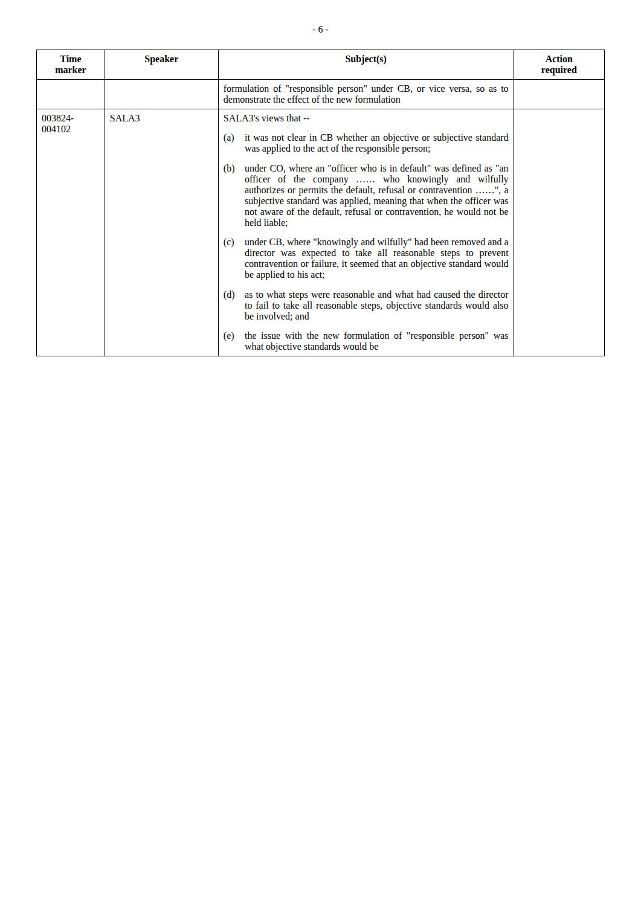- 6 -
| Time marker | Speaker | Subject(s) | Action required |
| --- | --- | --- | --- |
| | | formulation of "responsible person" under CB, or vice versa, so as to demonstrate the effect of the new formulation | |
| 003824- 004102 | SALA3 | SALA3's views that -- (a) it was not clear in CB whether an objective or subjective standard was applied to the act of the responsible person; (b) under CO, where an "officer who is in default" was defined as "an officer of the company …… who knowingly and wilfully authorizes or permits the default, refusal or contravention ……", a subjective standard was applied, meaning that when the officer was not aware of the default, refusal or contravention, he would not be held liable; (c) under CB, where "knowingly and wilfully" had been removed and a director was expected to take all reasonable steps to prevent contravention or failure, it seemed that an objective standard would be applied to his act; (d) as to what steps were reasonable and what had caused the director to fail to take all reasonable steps, objective standards would also be involved; and (e) the issue with the new formulation of "responsible person" was what objective standards would be | |